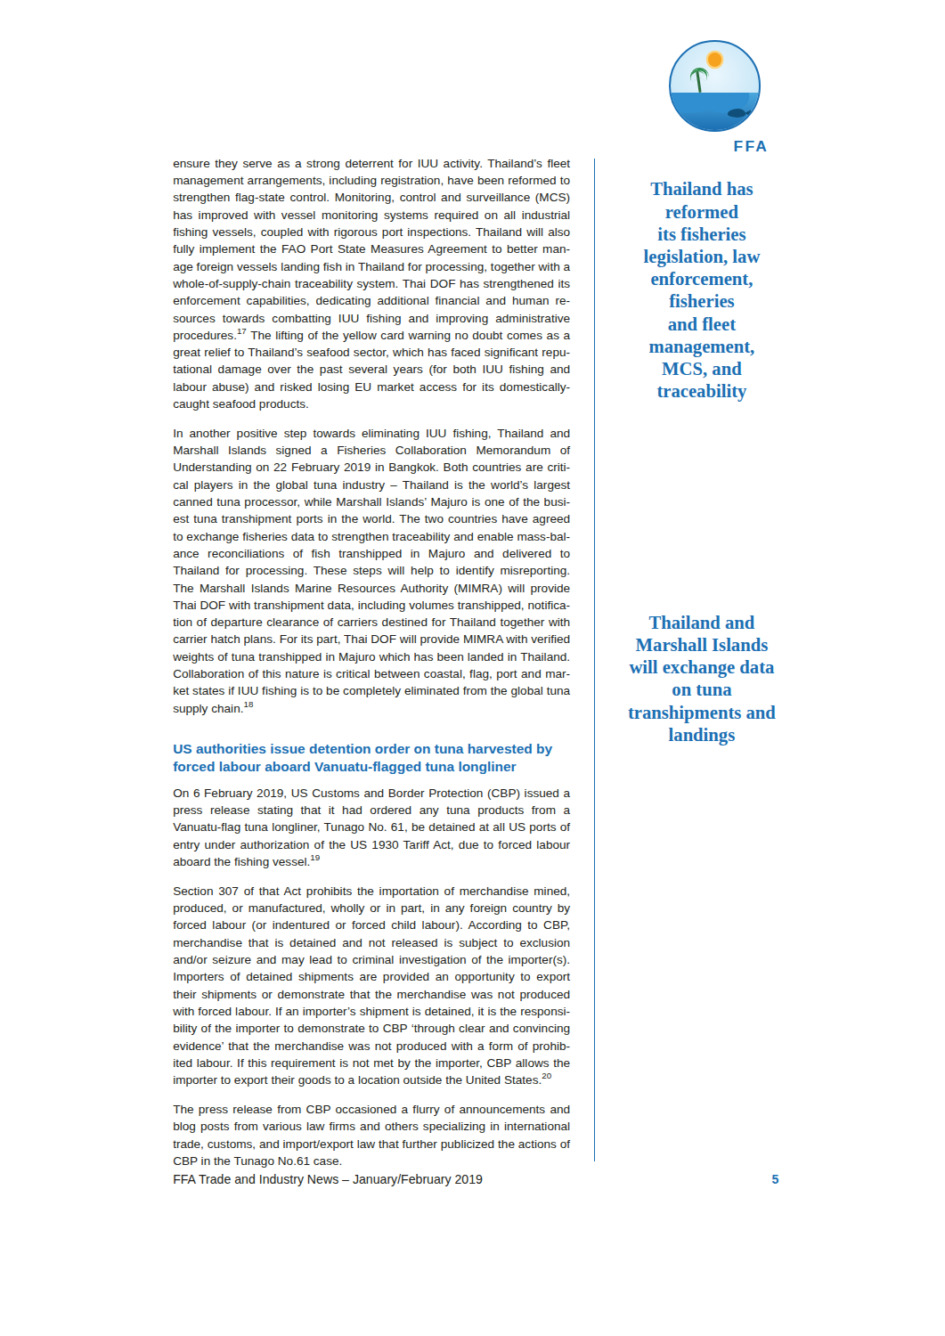FFA
ensure they serve as a strong deterrent for IUU activity. Thailand’s fleet management arrangements, including registration, have been reformed to strengthen flag-state control. Monitoring, control and surveillance (MCS) has improved with vessel monitoring systems required on all industrial fishing vessels, coupled with rigorous port inspections. Thailand will also fully implement the FAO Port State Measures Agreement to better manage foreign vessels landing fish in Thailand for processing, together with a whole-of-supply-chain traceability system. Thai DOF has strengthened its enforcement capabilities, dedicating additional financial and human resources towards combatting IUU fishing and improving administrative procedures.17 The lifting of the yellow card warning no doubt comes as a great relief to Thailand’s seafood sector, which has faced significant reputational damage over the past several years (for both IUU fishing and labour abuse) and risked losing EU market access for its domestically-caught seafood products.
In another positive step towards eliminating IUU fishing, Thailand and Marshall Islands signed a Fisheries Collaboration Memorandum of Understanding on 22 February 2019 in Bangkok. Both countries are critical players in the global tuna industry – Thailand is the world’s largest canned tuna processor, while Marshall Islands’ Majuro is one of the busiest tuna transhipment ports in the world. The two countries have agreed to exchange fisheries data to strengthen traceability and enable mass-balance reconciliations of fish transhipped in Majuro and delivered to Thailand for processing. These steps will help to identify misreporting. The Marshall Islands Marine Resources Authority (MIMRA) will provide Thai DOF with transhipment data, including volumes transhipped, notification of departure clearance of carriers destined for Thailand together with carrier hatch plans. For its part, Thai DOF will provide MIMRA with verified weights of tuna transhipped in Majuro which has been landed in Thailand. Collaboration of this nature is critical between coastal, flag, port and market states if IUU fishing is to be completely eliminated from the global tuna supply chain.18
US authorities issue detention order on tuna harvested by forced labour aboard Vanuatu-flagged tuna longliner
On 6 February 2019, US Customs and Border Protection (CBP) issued a press release stating that it had ordered any tuna products from a Vanuatu-flag tuna longliner, Tunago No. 61, be detained at all US ports of entry under authorization of the US 1930 Tariff Act, due to forced labour aboard the fishing vessel.19
Section 307 of that Act prohibits the importation of merchandise mined, produced, or manufactured, wholly or in part, in any foreign country by forced labour (or indentured or forced child labour). According to CBP, merchandise that is detained and not released is subject to exclusion and/or seizure and may lead to criminal investigation of the importer(s). Importers of detained shipments are provided an opportunity to export their shipments or demonstrate that the merchandise was not produced with forced labour. If an importer’s shipment is detained, it is the responsibility of the importer to demonstrate to CBP ‘through clear and convincing evidence’ that the merchandise was not produced with a form of prohibited labour. If this requirement is not met by the importer, CBP allows the importer to export their goods to a location outside the United States.20
The press release from CBP occasioned a flurry of announcements and blog posts from various law firms and others specializing in international trade, customs, and import/export law that further publicized the actions of CBP in the Tunago No.61 case.
Thailand has reformed
its fisheries legislation, law enforcement, fisheries
and fleet management,
MCS, and traceability
Thailand and Marshall Islands will exchange data on tuna transhipments and landings
FFA Trade and Industry News – January/February 2019
5